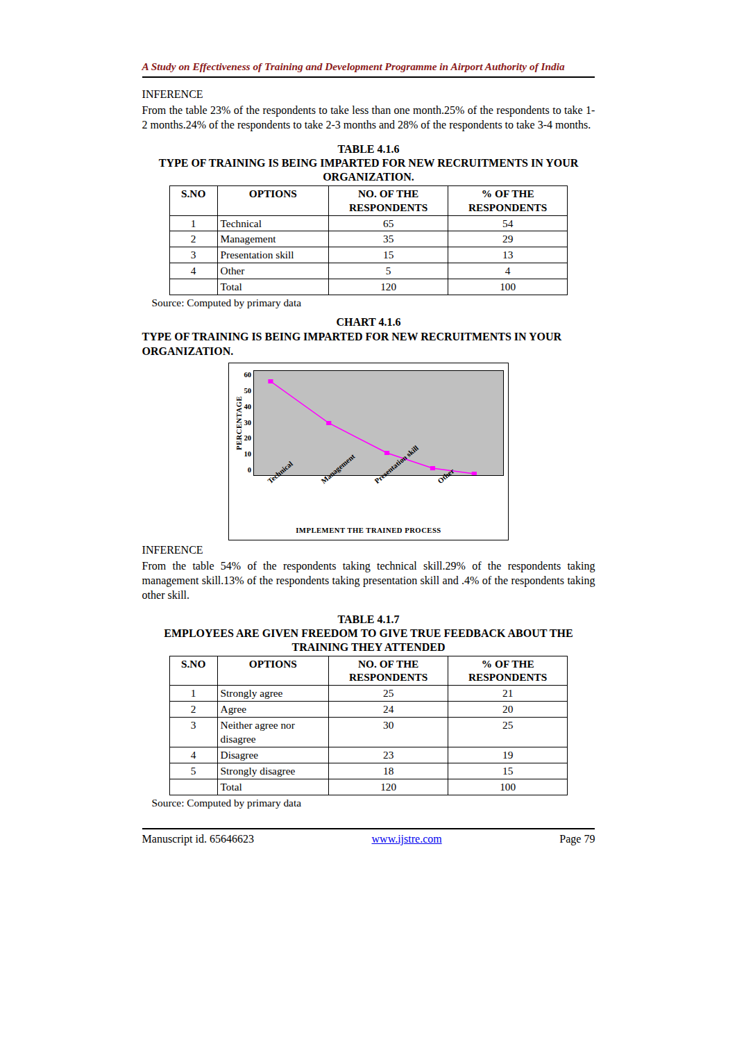A Study on Effectiveness of Training and Development Programme in Airport Authority of India
INFERENCE
From the table 23% of the respondents to take less than one month.25% of the respondents to take 1-2 months.24% of the respondents to take 2-3 months and 28% of the respondents to take 3-4 months.
TABLE 4.1.6 TYPE OF TRAINING IS BEING IMPARTED FOR NEW RECRUITMENTS IN YOUR ORGANIZATION.
| S.NO | OPTIONS | NO. OF THE RESPONDENTS | % OF THE RESPONDENTS |
| --- | --- | --- | --- |
| 1 | Technical | 65 | 54 |
| 2 | Management | 35 | 29 |
| 3 | Presentation skill | 15 | 13 |
| 4 | Other | 5 | 4 |
| | Total | 120 | 100 |
Source: Computed by primary data
CHART 4.1.6
TYPE OF TRAINING IS BEING IMPARTED FOR NEW RECRUITMENTS IN YOUR ORGANIZATION.
PERCENTAGE
60 50 40 30 20 10 0
Technical Management Presentation skill Other
IMPLEMENT THE TRAINED PROCESS
INFERENCE
From the table 54% of the respondents taking technical skill.29% of the respondents taking management skill.13% of the respondents taking presentation skill and .4% of the respondents taking other skill.
TABLE 4.1.7 EMPLOYEES ARE GIVEN FREEDOM TO GIVE TRUE FEEDBACK ABOUT THE TRAINING THEY ATTENDED
| S.NO | OPTIONS | NO. OF THE RESPONDENTS | % OF THE RESPONDENTS |
| --- | --- | --- | --- |
| 1 | Strongly agree | 25 | 21 |
| 2 | Agree | 24 | 20 |
| 3 | Neither agree nor disagree | 30 | 25 |
| 4 | Disagree | 23 | 19 |
| 5 | Strongly disagree | 18 | 15 |
| | Total | 120 | 100 |
Source: Computed by primary data
Manuscript id. 65646623 www.ijstre.com Page 79